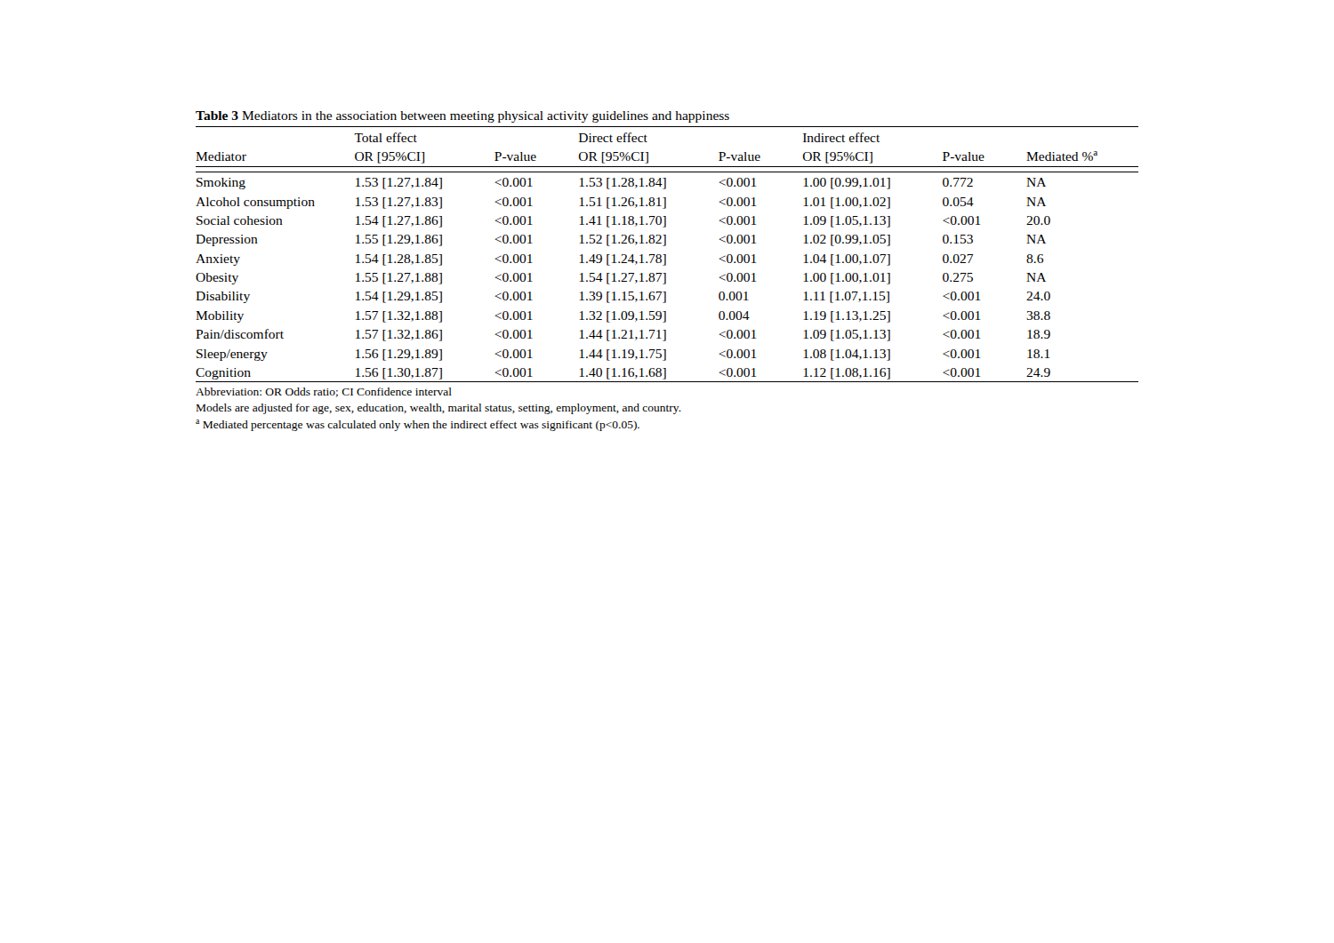Table 3 Mediators in the association between meeting physical activity guidelines and happiness
| | Total effect | Direct effect | Indirect effect | |
| --- | --- | --- | --- | --- |
| Mediator | OR [95%CI] | P-value | OR [95%CI] | P-value | OR [95%CI] | P-value | Mediated % a |
| Smoking | 1.53 [1.27,1.84] | <0.001 | 1.53 [1.28,1.84] | <0.001 | 1.00 [0.99,1.01] | 0.772 | NA |
| Alcohol consumption | 1.53 [1.27,1.83] | <0.001 | 1.51 [1.26,1.81] | <0.001 | 1.01 [1.00,1.02] | 0.054 | NA |
| Social cohesion | 1.54 [1.27,1.86] | <0.001 | 1.41 [1.18,1.70] | <0.001 | 1.09 [1.05,1.13] | <0.001 | 20.0 |
| Depression | 1.55 [1.29,1.86] | <0.001 | 1.52 [1.26,1.82] | <0.001 | 1.02 [0.99,1.05] | 0.153 | NA |
| Anxiety | 1.54 [1.28,1.85] | <0.001 | 1.49 [1.24,1.78] | <0.001 | 1.04 [1.00,1.07] | 0.027 | 8.6 |
| Obesity | 1.55 [1.27,1.88] | <0.001 | 1.54 [1.27,1.87] | <0.001 | 1.00 [1.00,1.01] | 0.275 | NA |
| Disability | 1.54 [1.29,1.85] | <0.001 | 1.39 [1.15,1.67] | 0.001 | 1.11 [1.07,1.15] | <0.001 | 24.0 |
| Mobility | 1.57 [1.32,1.88] | <0.001 | 1.32 [1.09,1.59] | 0.004 | 1.19 [1.13,1.25] | <0.001 | 38.8 |
| Pain/discomfort | 1.57 [1.32,1.86] | <0.001 | 1.44 [1.21,1.71] | <0.001 | 1.09 [1.05,1.13] | <0.001 | 18.9 |
| Sleep/energy | 1.56 [1.29,1.89] | <0.001 | 1.44 [1.19,1.75] | <0.001 | 1.08 [1.04,1.13] | <0.001 | 18.1 |
| Cognition | 1.56 [1.30,1.87] | <0.001 | 1.40 [1.16,1.68] | <0.001 | 1.12 [1.08,1.16] | <0.001 | 24.9 |
Abbreviation: OR Odds ratio; CI Confidence interval
Models are adjusted for age, sex, education, wealth, marital status, setting, employment, and country.
a Mediated percentage was calculated only when the indirect effect was significant (p<0.05).